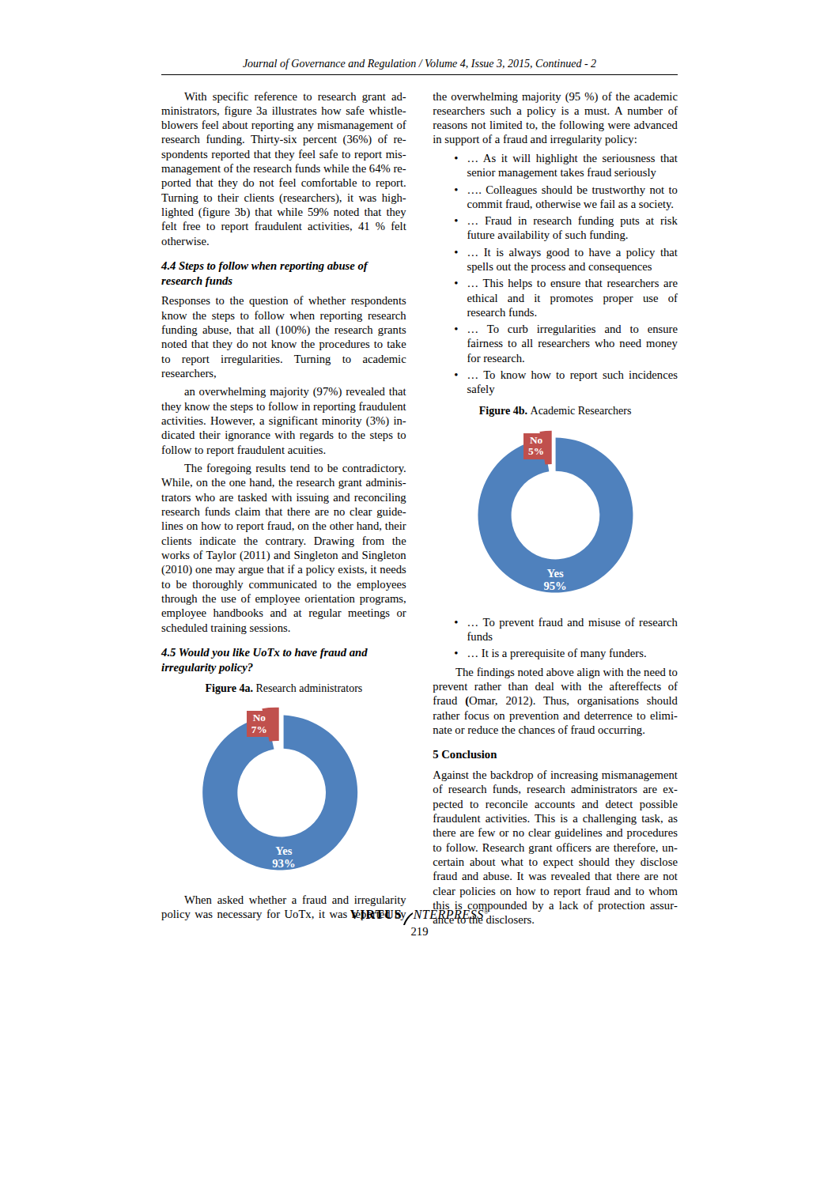Journal of Governance and Regulation / Volume 4, Issue 3, 2015, Continued - 2
With specific reference to research grant administrators, figure 3a illustrates how safe whistle-blowers feel about reporting any mismanagement of research funding. Thirty-six percent (36%) of respondents reported that they feel safe to report mismanagement of the research funds while the 64% reported that they do not feel comfortable to report. Turning to their clients (researchers), it was highlighted (figure 3b) that while 59% noted that they felt free to report fraudulent activities, 41 % felt otherwise.
4.4 Steps to follow when reporting abuse of research funds
Responses to the question of whether respondents know the steps to follow when reporting research funding abuse, that all (100%) the research grants noted that they do not know the procedures to take to report irregularities. Turning to academic researchers,
an overwhelming majority (97%) revealed that they know the steps to follow in reporting fraudulent activities. However, a significant minority (3%) indicated their ignorance with regards to the steps to follow to report fraudulent acuities.
The foregoing results tend to be contradictory. While, on the one hand, the research grant administrators who are tasked with issuing and reconciling research funds claim that there are no clear guidelines on how to report fraud, on the other hand, their clients indicate the contrary. Drawing from the works of Taylor (2011) and Singleton and Singleton (2010) one may argue that if a policy exists, it needs to be thoroughly communicated to the employees through the use of employee orientation programs, employee handbooks and at regular meetings or scheduled training sessions.
4.5 Would you like UoTx to have fraud and irregularity policy?
Figure 4a. Research administrators
No
7%
Yes
93%
When asked whether a fraud and irregularity policy was necessary for UoTx, it was reported by the overwhelming majority (95 %) of the academic researchers such a policy is a must. A number of reasons not limited to, the following were advanced in support of a fraud and irregularity policy:
… As it will highlight the seriousness that senior management takes fraud seriously
…. Colleagues should be trustworthy not to commit fraud, otherwise we fail as a society.
… Fraud in research funding puts at risk future availability of such funding.
… It is always good to have a policy that spells out the process and consequences
… This helps to ensure that researchers are ethical and it promotes proper use of research funds.
… To curb irregularities and to ensure fairness to all researchers who need money for research.
… To know how to report such incidences safely
Figure 4b. Academic Researchers
No
5%
Yes
95%
… To prevent fraud and misuse of research funds
… It is a prerequisite of many funders.
The findings noted above align with the need to prevent rather than deal with the aftereffects of fraud (Omar, 2012). Thus, organisations should rather focus on prevention and deterrence to eliminate or reduce the chances of fraud occurring.
5 Conclusion
Against the backdrop of increasing mismanagement of research funds, research administrators are expected to reconcile accounts and detect possible fraudulent activities. This is a challenging task, as there are few or no clear guidelines and procedures to follow. Research grant officers are therefore, uncertain about what to expect should they disclose fraud and abuse. It was revealed that there are not clear policies on how to report fraud and to whom this is compounded by a lack of protection assurance to the disclosers.
VIRTUS NTERPRESS®
219